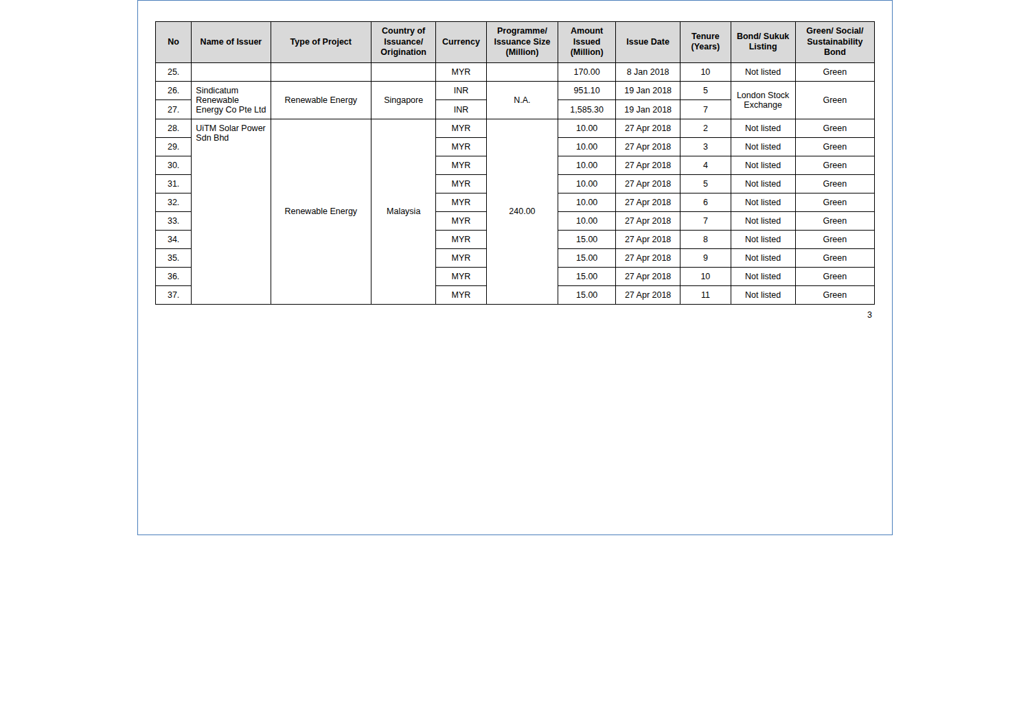| No | Name of Issuer | Type of Project | Country of Issuance/ Origination | Currency | Programme/ Issuance Size (Million) | Amount Issued (Million) | Issue Date | Tenure (Years) | Bond/ Sukuk Listing | Green/ Social/ Sustainability Bond |
| --- | --- | --- | --- | --- | --- | --- | --- | --- | --- | --- |
| 25. | | | | MYR | | 170.00 | 8 Jan 2018 | 10 | Not listed | Green |
| 26. | Sindicatum Renewable Energy Co Pte Ltd | Renewable Energy | Singapore | INR | N.A. | 951.10 | 19 Jan 2018 | 5 | London Stock Exchange | Green |
| 27. | INR | 1,585.30 | 19 Jan 2018 | 7 |
| 28. | UiTM Solar Power Sdn Bhd | Renewable Energy | Malaysia | MYR | 240.00 | 10.00 | 27 Apr 2018 | 2 | Not listed | Green |
| 29. | MYR | 10.00 | 27 Apr 2018 | 3 | Not listed | Green |
| 30. | MYR | 10.00 | 27 Apr 2018 | 4 | Not listed | Green |
| 31. | MYR | 10.00 | 27 Apr 2018 | 5 | Not listed | Green |
| 32. | MYR | 10.00 | 27 Apr 2018 | 6 | Not listed | Green |
| 33. | MYR | 10.00 | 27 Apr 2018 | 7 | Not listed | Green |
| 34. | MYR | 15.00 | 27 Apr 2018 | 8 | Not listed | Green |
| 35. | MYR | 15.00 | 27 Apr 2018 | 9 | Not listed | Green |
| 36. | MYR | 15.00 | 27 Apr 2018 | 10 | Not listed | Green |
| 37. | MYR | 15.00 | 27 Apr 2018 | 11 | Not listed | Green |
3